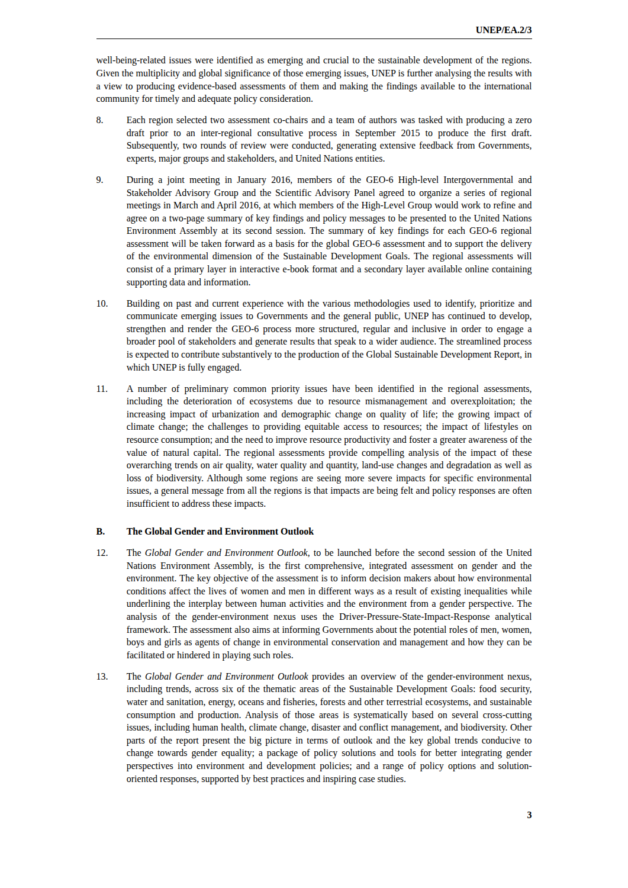UNEP/EA.2/3
well-being-related issues were identified as emerging and crucial to the sustainable development of the regions. Given the multiplicity and global significance of those emerging issues, UNEP is further analysing the results with a view to producing evidence-based assessments of them and making the findings available to the international community for timely and adequate policy consideration.
8.
Each region selected two assessment co-chairs and a team of authors was tasked with producing a zero draft prior to an inter-regional consultative process in September 2015 to produce the first draft. Subsequently, two rounds of review were conducted, generating extensive feedback from Governments, experts, major groups and stakeholders, and United Nations entities.
9.
During a joint meeting in January 2016, members of the GEO-6 High-level Intergovernmental and Stakeholder Advisory Group and the Scientific Advisory Panel agreed to organize a series of regional meetings in March and April 2016, at which members of the High-Level Group would work to refine and agree on a two-page summary of key findings and policy messages to be presented to the United Nations Environment Assembly at its second session. The summary of key findings for each GEO-6 regional assessment will be taken forward as a basis for the global GEO-6 assessment and to support the delivery of the environmental dimension of the Sustainable Development Goals. The regional assessments will consist of a primary layer in interactive e-book format and a secondary layer available online containing supporting data and information.
10.
Building on past and current experience with the various methodologies used to identify, prioritize and communicate emerging issues to Governments and the general public, UNEP has continued to develop, strengthen and render the GEO-6 process more structured, regular and inclusive in order to engage a broader pool of stakeholders and generate results that speak to a wider audience. The streamlined process is expected to contribute substantively to the production of the Global Sustainable Development Report, in which UNEP is fully engaged.
11.
A number of preliminary common priority issues have been identified in the regional assessments, including the deterioration of ecosystems due to resource mismanagement and overexploitation; the increasing impact of urbanization and demographic change on quality of life; the growing impact of climate change; the challenges to providing equitable access to resources; the impact of lifestyles on resource consumption; and the need to improve resource productivity and foster a greater awareness of the value of natural capital. The regional assessments provide compelling analysis of the impact of these overarching trends on air quality, water quality and quantity, land-use changes and degradation as well as loss of biodiversity. Although some regions are seeing more severe impacts for specific environmental issues, a general message from all the regions is that impacts are being felt and policy responses are often insufficient to address these impacts.
B. The Global Gender and Environment Outlook
12.
The Global Gender and Environment Outlook, to be launched before the second session of the United Nations Environment Assembly, is the first comprehensive, integrated assessment on gender and the environment. The key objective of the assessment is to inform decision makers about how environmental conditions affect the lives of women and men in different ways as a result of existing inequalities while underlining the interplay between human activities and the environment from a gender perspective. The analysis of the gender-environment nexus uses the Driver-Pressure-State-Impact-Response analytical framework. The assessment also aims at informing Governments about the potential roles of men, women, boys and girls as agents of change in environmental conservation and management and how they can be facilitated or hindered in playing such roles.
13.
The Global Gender and Environment Outlook provides an overview of the gender-environment nexus, including trends, across six of the thematic areas of the Sustainable Development Goals: food security, water and sanitation, energy, oceans and fisheries, forests and other terrestrial ecosystems, and sustainable consumption and production. Analysis of those areas is systematically based on several cross-cutting issues, including human health, climate change, disaster and conflict management, and biodiversity. Other parts of the report present the big picture in terms of outlook and the key global trends conducive to change towards gender equality; a package of policy solutions and tools for better integrating gender perspectives into environment and development policies; and a range of policy options and solution-oriented responses, supported by best practices and inspiring case studies.
3